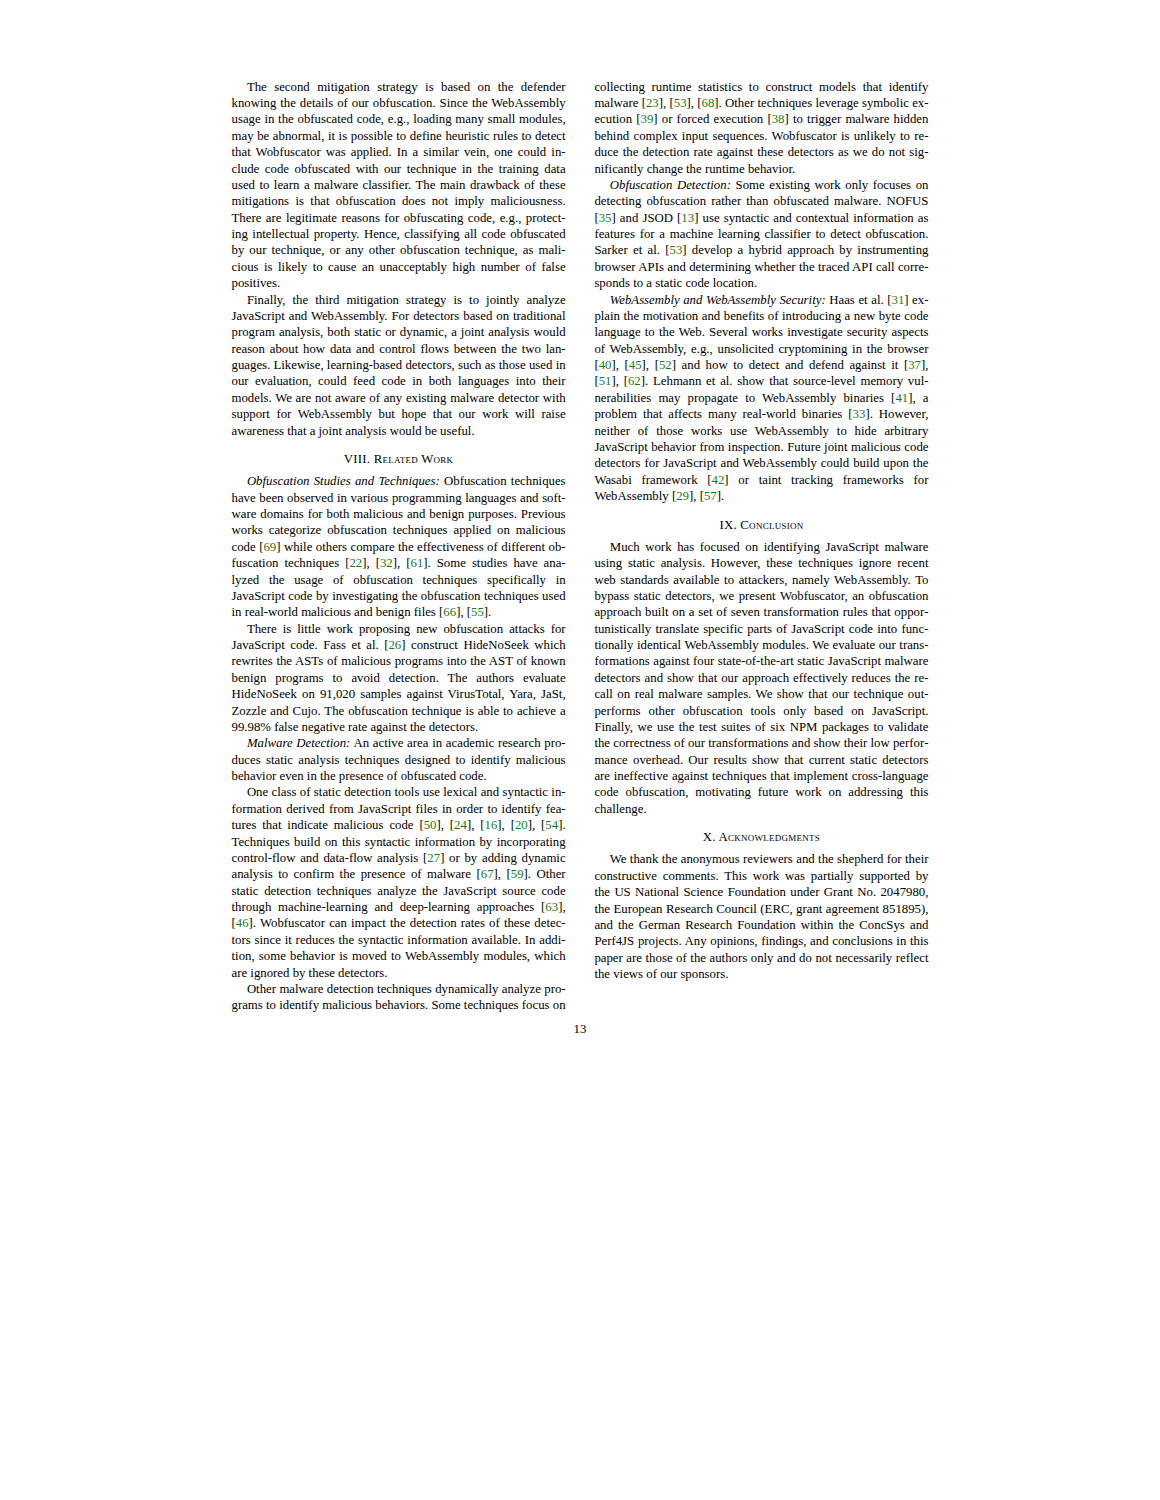The second mitigation strategy is based on the defender knowing the details of our obfuscation. Since the WebAssembly usage in the obfuscated code, e.g., loading many small modules, may be abnormal, it is possible to define heuristic rules to detect that Wobfuscator was applied. In a similar vein, one could include code obfuscated with our technique in the training data used to learn a malware classifier. The main drawback of these mitigations is that obfuscation does not imply maliciousness. There are legitimate reasons for obfuscating code, e.g., protecting intellectual property. Hence, classifying all code obfuscated by our technique, or any other obfuscation technique, as malicious is likely to cause an unacceptably high number of false positives.
Finally, the third mitigation strategy is to jointly analyze JavaScript and WebAssembly. For detectors based on traditional program analysis, both static or dynamic, a joint analysis would reason about how data and control flows between the two languages. Likewise, learning-based detectors, such as those used in our evaluation, could feed code in both languages into their models. We are not aware of any existing malware detector with support for WebAssembly but hope that our work will raise awareness that a joint analysis would be useful.
VIII. Related Work
Obfuscation Studies and Techniques: Obfuscation techniques have been observed in various programming languages and software domains for both malicious and benign purposes. Previous works categorize obfuscation techniques applied on malicious code [69] while others compare the effectiveness of different obfuscation techniques [22], [32], [61]. Some studies have analyzed the usage of obfuscation techniques specifically in JavaScript code by investigating the obfuscation techniques used in real-world malicious and benign files [66], [55].
There is little work proposing new obfuscation attacks for JavaScript code. Fass et al. [26] construct HideNoSeek which rewrites the ASTs of malicious programs into the AST of known benign programs to avoid detection. The authors evaluate HideNoSeek on 91,020 samples against VirusTotal, Yara, JaSt, Zozzle and Cujo. The obfuscation technique is able to achieve a 99.98% false negative rate against the detectors.
Malware Detection: An active area in academic research produces static analysis techniques designed to identify malicious behavior even in the presence of obfuscated code.
One class of static detection tools use lexical and syntactic information derived from JavaScript files in order to identify features that indicate malicious code [50], [24], [16], [20], [54]. Techniques build on this syntactic information by incorporating control-flow and data-flow analysis [27] or by adding dynamic analysis to confirm the presence of malware [67], [59]. Other static detection techniques analyze the JavaScript source code through machine-learning and deep-learning approaches [63], [46]. Wobfuscator can impact the detection rates of these detectors since it reduces the syntactic information available. In addition, some behavior is moved to WebAssembly modules, which are ignored by these detectors.
Other malware detection techniques dynamically analyze programs to identify malicious behaviors. Some techniques focus on collecting runtime statistics to construct models that identify malware [23], [53], [68]. Other techniques leverage symbolic execution [39] or forced execution [38] to trigger malware hidden behind complex input sequences. Wobfuscator is unlikely to reduce the detection rate against these detectors as we do not significantly change the runtime behavior.
Obfuscation Detection: Some existing work only focuses on detecting obfuscation rather than obfuscated malware. NOFUS [35] and JSOD [13] use syntactic and contextual information as features for a machine learning classifier to detect obfuscation. Sarker et al. [53] develop a hybrid approach by instrumenting browser APIs and determining whether the traced API call corresponds to a static code location.
WebAssembly and WebAssembly Security: Haas et al. [31] explain the motivation and benefits of introducing a new byte code language to the Web. Several works investigate security aspects of WebAssembly, e.g., unsolicited cryptomining in the browser [40], [45], [52] and how to detect and defend against it [37], [51], [62]. Lehmann et al. show that source-level memory vulnerabilities may propagate to WebAssembly binaries [41], a problem that affects many real-world binaries [33]. However, neither of those works use WebAssembly to hide arbitrary JavaScript behavior from inspection. Future joint malicious code detectors for JavaScript and WebAssembly could build upon the Wasabi framework [42] or taint tracking frameworks for WebAssembly [29], [57].
IX. Conclusion
Much work has focused on identifying JavaScript malware using static analysis. However, these techniques ignore recent web standards available to attackers, namely WebAssembly. To bypass static detectors, we present Wobfuscator, an obfuscation approach built on a set of seven transformation rules that opportunistically translate specific parts of JavaScript code into functionally identical WebAssembly modules. We evaluate our transformations against four state-of-the-art static JavaScript malware detectors and show that our approach effectively reduces the recall on real malware samples. We show that our technique outperforms other obfuscation tools only based on JavaScript. Finally, we use the test suites of six NPM packages to validate the correctness of our transformations and show their low performance overhead. Our results show that current static detectors are ineffective against techniques that implement cross-language code obfuscation, motivating future work on addressing this challenge.
X. Acknowledgments
We thank the anonymous reviewers and the shepherd for their constructive comments. This work was partially supported by the US National Science Foundation under Grant No. 2047980, the European Research Council (ERC, grant agreement 851895), and the German Research Foundation within the ConcSys and Perf4JS projects. Any opinions, findings, and conclusions in this paper are those of the authors only and do not necessarily reflect the views of our sponsors.
13